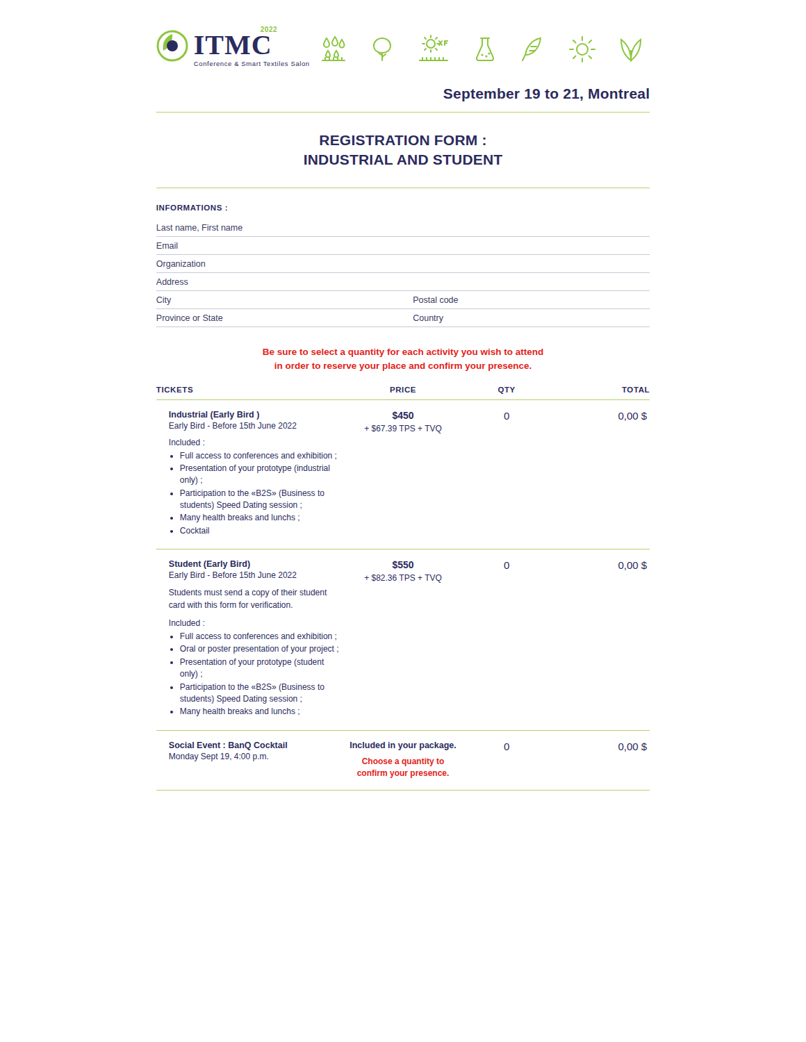ITMC Conference & Smart Textiles Salon
2022
September 19 to 21, Montreal
REGISTRATION FORM :
INDUSTRIAL AND STUDENT
INFORMATIONS :
Last name, First name
Email
Organization
Address
City Postal code
Province or State Country
Be sure to select a quantity for each activity you wish to attend
in order to reserve your place and confirm your presence.
| TICKETS | PRICE | QTY | TOTAL |
| --- | --- | --- | --- |
| Industrial (Early Bird ) Early Bird - Before 15th June 2022 Included : Full access to conferences and exhibition ; Presentation of your prototype (industrial only) ; Participation to the «B2S» (Business to students) Speed Dating session ; Many health breaks and lunchs ; Cocktail | $450 + $67.39 TPS + TVQ | 0 | 0,00 $ |
| Student (Early Bird) Early Bird - Before 15th June 2022 Students must send a copy of their student card with this form for verification. Included : Full access to conferences and exhibition ; Oral or poster presentation of your project ; Presentation of your prototype (student only) ; Participation to the «B2S» (Business to students) Speed Dating session ; Many health breaks and lunchs ; | $550 + $82.36 TPS + TVQ | 0 | 0,00 $ |
| Social Event : BanQ Cocktail Monday Sept 19, 4:00 p.m. | Included in your package. Choose a quantity to confirm your presence. | 0 | 0,00 $ |